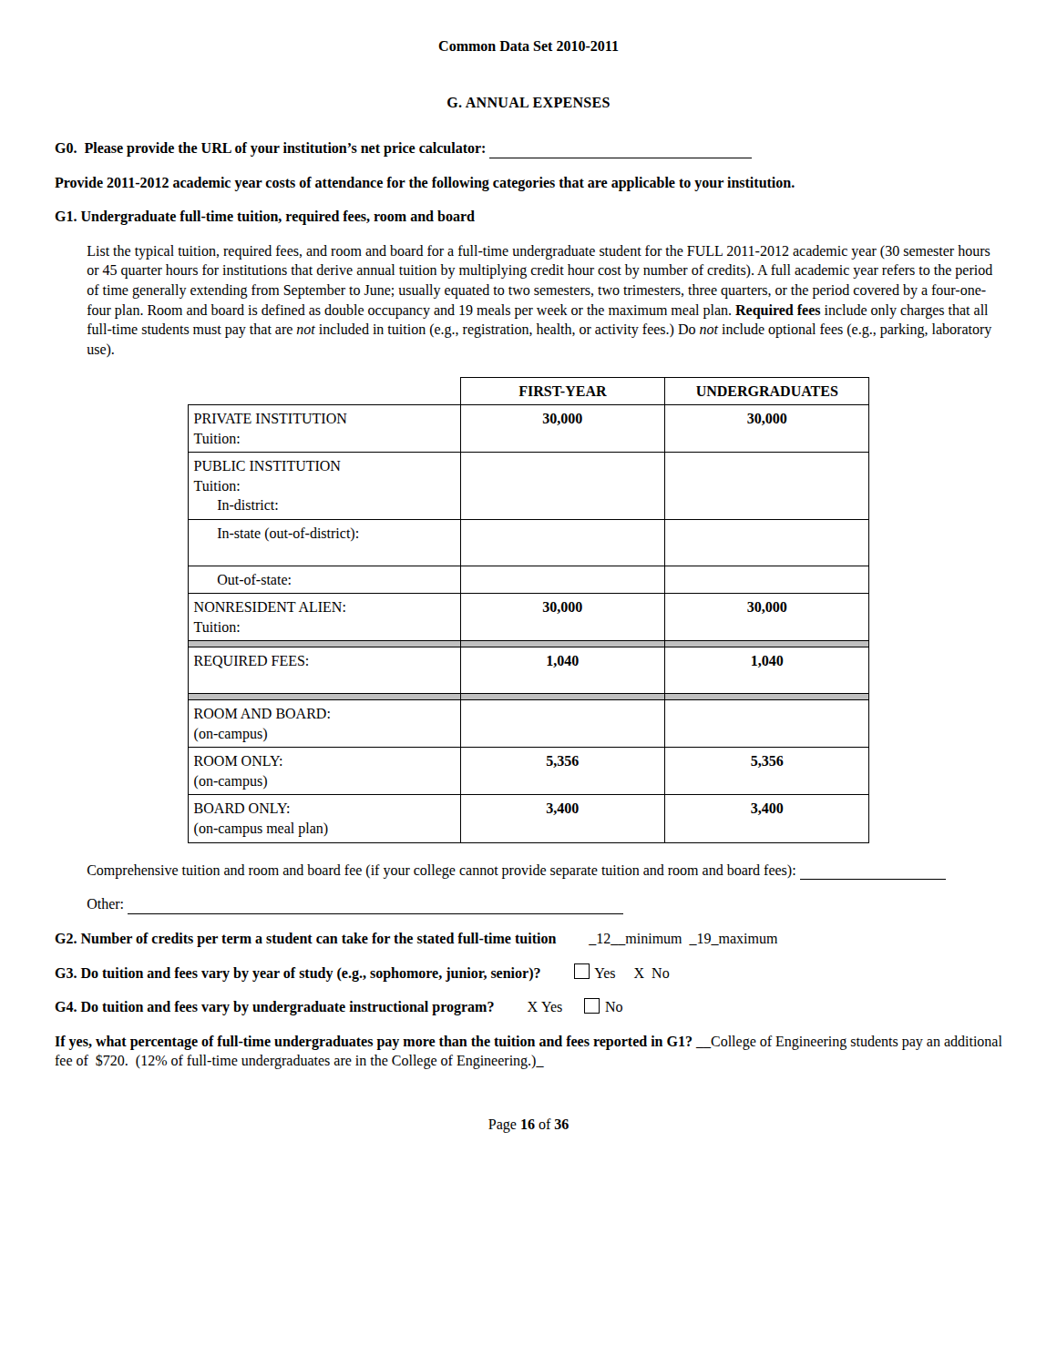Common Data Set 2010-2011
G. ANNUAL EXPENSES
G0. Please provide the URL of your institution’s net price calculator:
Provide 2011-2012 academic year costs of attendance for the following categories that are applicable to your institution.
G1. Undergraduate full-time tuition, required fees, room and board
List the typical tuition, required fees, and room and board for a full-time undergraduate student for the FULL 2011-2012 academic year (30 semester hours or 45 quarter hours for institutions that derive annual tuition by multiplying credit hour cost by number of credits). A full academic year refers to the period of time generally extending from September to June; usually equated to two semesters, two trimesters, three quarters, or the period covered by a four-one-four plan. Room and board is defined as double occupancy and 19 meals per week or the maximum meal plan. Required fees include only charges that all full-time students must pay that are not included in tuition (e.g., registration, health, or activity fees.) Do not include optional fees (e.g., parking, laboratory use).
| | FIRST-YEAR | UNDERGRADUATES |
| PRIVATE INSTITUTION Tuition: | 30,000 | 30,000 |
| PUBLIC INSTITUTION Tuition: In-district: | | |
| In-state (out-of-district): | | |
| Out-of-state: | | |
| NONRESIDENT ALIEN: Tuition: | 30,000 | 30,000 |
| REQUIRED FEES: | 1,040 | 1,040 |
| ROOM AND BOARD: (on-campus) | | |
| ROOM ONLY: (on-campus) | 5,356 | 5,356 |
| BOARD ONLY: (on-campus meal plan) | 3,400 | 3,400 |
Comprehensive tuition and room and board fee (if your college cannot provide separate tuition and room and board fees):
Other:
G2. Number of credits per term a student can take for the stated full-time tuition _12__minimum _19_maximum
G3. Do tuition and fees vary by year of study (e.g., sophomore, junior, senior)? Yes X No
G4. Do tuition and fees vary by undergraduate instructional program? X Yes No
If yes, what percentage of full-time undergraduates pay more than the tuition and fees reported in G1? __College of Engineering students pay an additional fee of $720. (12% of full-time undergraduates are in the College of Engineering.)_
Page 16 of 36